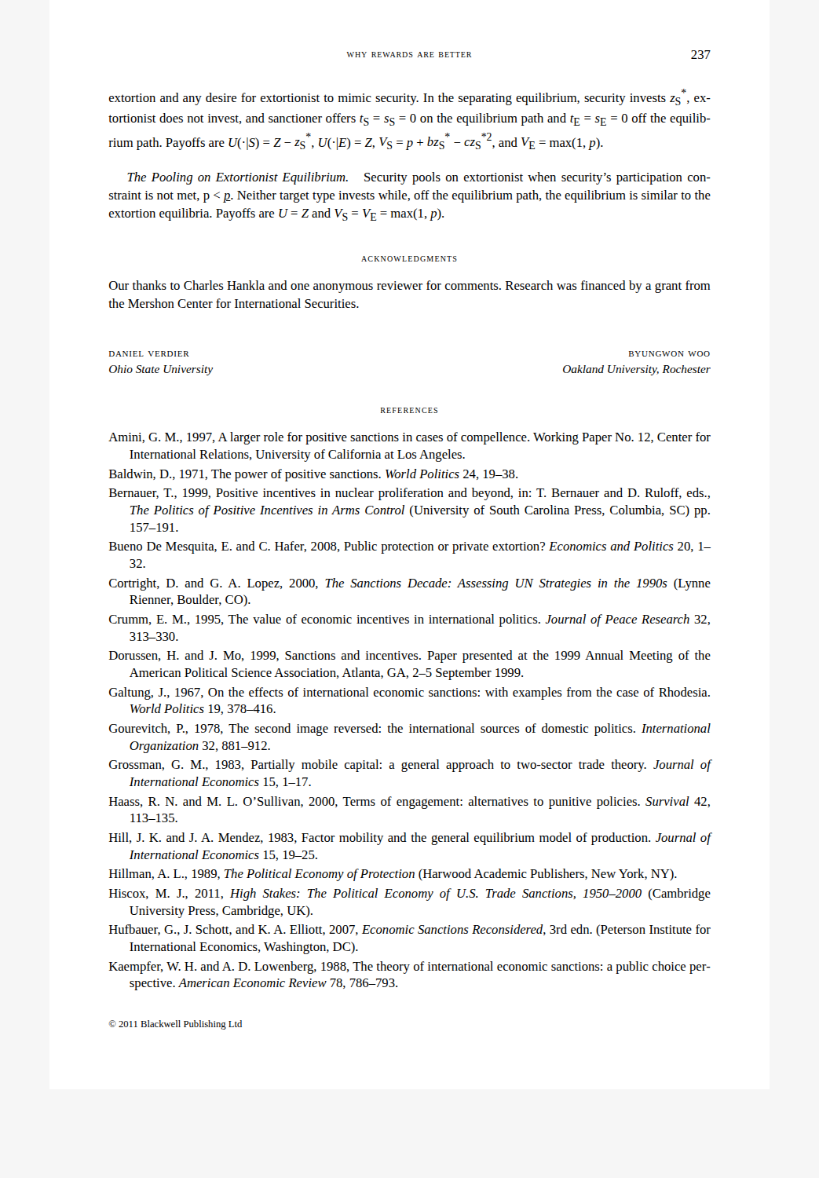why rewards are better237
extortion and any desire for extortionist to mimic security. In the separating equilibrium, security invests zS*, extortionist does not invest, and sanctioner offers tS = sS = 0 on the equilibrium path and tE = sE = 0 off the equilibrium path. Payoffs are U(·|S) = Z − zS*, U(·|E) = Z, VS = p + bzS* − czS*2, and VE = max(1, p).
The Pooling on Extortionist Equilibrium. Security pools on extortionist when security’s participation constraint is not met, p < p. Neither target type invests while, off the equilibrium path, the equilibrium is similar to the extortion equilibria. Payoffs are U = Z and VS = VE = max(1, p).
acknowledgments
Our thanks to Charles Hankla and one anonymous reviewer for comments. Research was financed by a grant from the Mershon Center for International Securities.
daniel verdier
Ohio State University
byungwon woo
Oakland University, Rochester
references
Amini, G. M., 1997, A larger role for positive sanctions in cases of compellence. Working Paper No. 12, Center for International Relations, University of California at Los Angeles.
Baldwin, D., 1971, The power of positive sanctions. World Politics 24, 19–38.
Bernauer, T., 1999, Positive incentives in nuclear proliferation and beyond, in: T. Bernauer and D. Ruloff, eds., The Politics of Positive Incentives in Arms Control (University of South Carolina Press, Columbia, SC) pp. 157–191.
Bueno De Mesquita, E. and C. Hafer, 2008, Public protection or private extortion? Economics and Politics 20, 1–32.
Cortright, D. and G. A. Lopez, 2000, The Sanctions Decade: Assessing UN Strategies in the 1990s (Lynne Rienner, Boulder, CO).
Crumm, E. M., 1995, The value of economic incentives in international politics. Journal of Peace Research 32, 313–330.
Dorussen, H. and J. Mo, 1999, Sanctions and incentives. Paper presented at the 1999 Annual Meeting of the American Political Science Association, Atlanta, GA, 2–5 September 1999.
Galtung, J., 1967, On the effects of international economic sanctions: with examples from the case of Rhodesia. World Politics 19, 378–416.
Gourevitch, P., 1978, The second image reversed: the international sources of domestic politics. International Organization 32, 881–912.
Grossman, G. M., 1983, Partially mobile capital: a general approach to two-sector trade theory. Journal of International Economics 15, 1–17.
Haass, R. N. and M. L. O’Sullivan, 2000, Terms of engagement: alternatives to punitive policies. Survival 42, 113–135.
Hill, J. K. and J. A. Mendez, 1983, Factor mobility and the general equilibrium model of production. Journal of International Economics 15, 19–25.
Hillman, A. L., 1989, The Political Economy of Protection (Harwood Academic Publishers, New York, NY).
Hiscox, M. J., 2011, High Stakes: The Political Economy of U.S. Trade Sanctions, 1950–2000 (Cambridge University Press, Cambridge, UK).
Hufbauer, G., J. Schott, and K. A. Elliott, 2007, Economic Sanctions Reconsidered, 3rd edn. (Peterson Institute for International Economics, Washington, DC).
Kaempfer, W. H. and A. D. Lowenberg, 1988, The theory of international economic sanctions: a public choice perspective. American Economic Review 78, 786–793.
© 2011 Blackwell Publishing Ltd